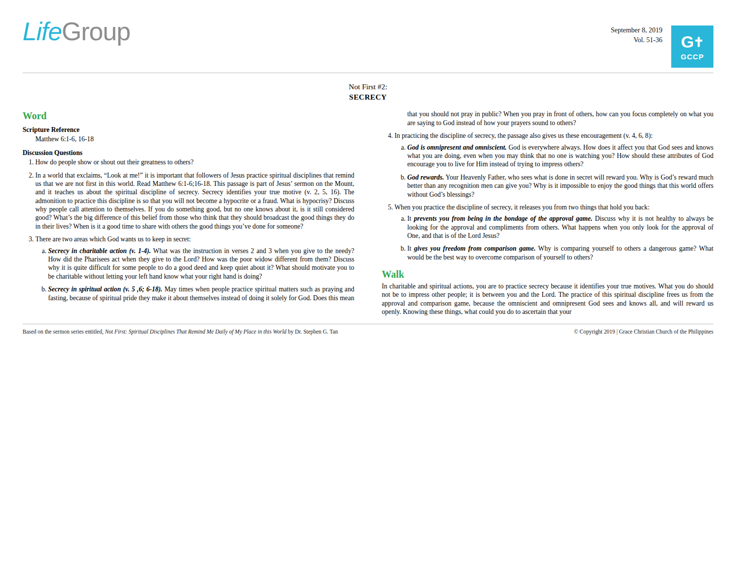Life Group
September 8, 2019
Vol. 51-36
G✝
GCCP
Not First #2:
SECRECY
Word
Scripture Reference
Matthew 6:1-6, 16-18
Discussion Questions
How do people show or shout out their greatness to others?
In a world that exclaims, “Look at me!” it is important that followers of Jesus practice spiritual disciplines that remind us that we are not first in this world. Read Matthew 6:1-6;16-18. This passage is part of Jesus’ sermon on the Mount, and it teaches us about the spiritual discipline of secrecy. Secrecy identifies your true motive (v. 2, 5, 16). The admonition to practice this discipline is so that you will not become a hypocrite or a fraud. What is hypocrisy? Discuss why people call attention to themselves. If you do something good, but no one knows about it, is it still considered good? What’s the big difference of this belief from those who think that they should broadcast the good things they do in their lives? When is it a good time to share with others the good things you’ve done for someone?
There are two areas which God wants us to keep in secret:
Secrecy in charitable action (v. 1-4). What was the instruction in verses 2 and 3 when you give to the needy? How did the Pharisees act when they give to the Lord? How was the poor widow different from them? Discuss why it is quite difficult for some people to do a good deed and keep quiet about it? What should motivate you to be charitable without letting your left hand know what your right hand is doing?
Secrecy in spiritual action (v. 5 ,6; 6-18). May times when people practice spiritual matters such as praying and fasting, because of spiritual pride they make it about themselves instead of doing it solely for God. Does this mean that you should not pray in public? When you pray in front of others, how can you focus completely on what you are saying to God instead of how your prayers sound to others?
In practicing the discipline of secrecy, the passage also gives us these encouragement (v. 4, 6, 8):
God is omnipresent and omniscient. God is everywhere always. How does it affect you that God sees and knows what you are doing, even when you may think that no one is watching you? How should these attributes of God encourage you to live for Him instead of trying to impress others?
God rewards. Your Heavenly Father, who sees what is done in secret will reward you. Why is God’s reward much better than any recognition men can give you? Why is it impossible to enjoy the good things that this world offers without God’s blessings?
When you practice the discipline of secrecy, it releases you from two things that hold you back:
It prevents you from being in the bondage of the approval game. Discuss why it is not healthy to always be looking for the approval and compliments from others. What happens when you only look for the approval of One, and that is of the Lord Jesus?
It gives you freedom from comparison game. Why is comparing yourself to others a dangerous game? What would be the best way to overcome comparison of yourself to others?
Walk
In charitable and spiritual actions, you are to practice secrecy because it identifies your true motives. What you do should not be to impress other people; it is between you and the Lord. The practice of this spiritual discipline frees us from the approval and comparison game, because the omniscient and omnipresent God sees and knows all, and will reward us openly. Knowing these things, what could you do to ascertain that your
Based on the sermon series entitled, Not First: Spiritual Disciplines That Remind Me Daily of My Place in this World by Dr. Stephen G. Tan
© Copyright 2019 | Grace Christian Church of the Philippines